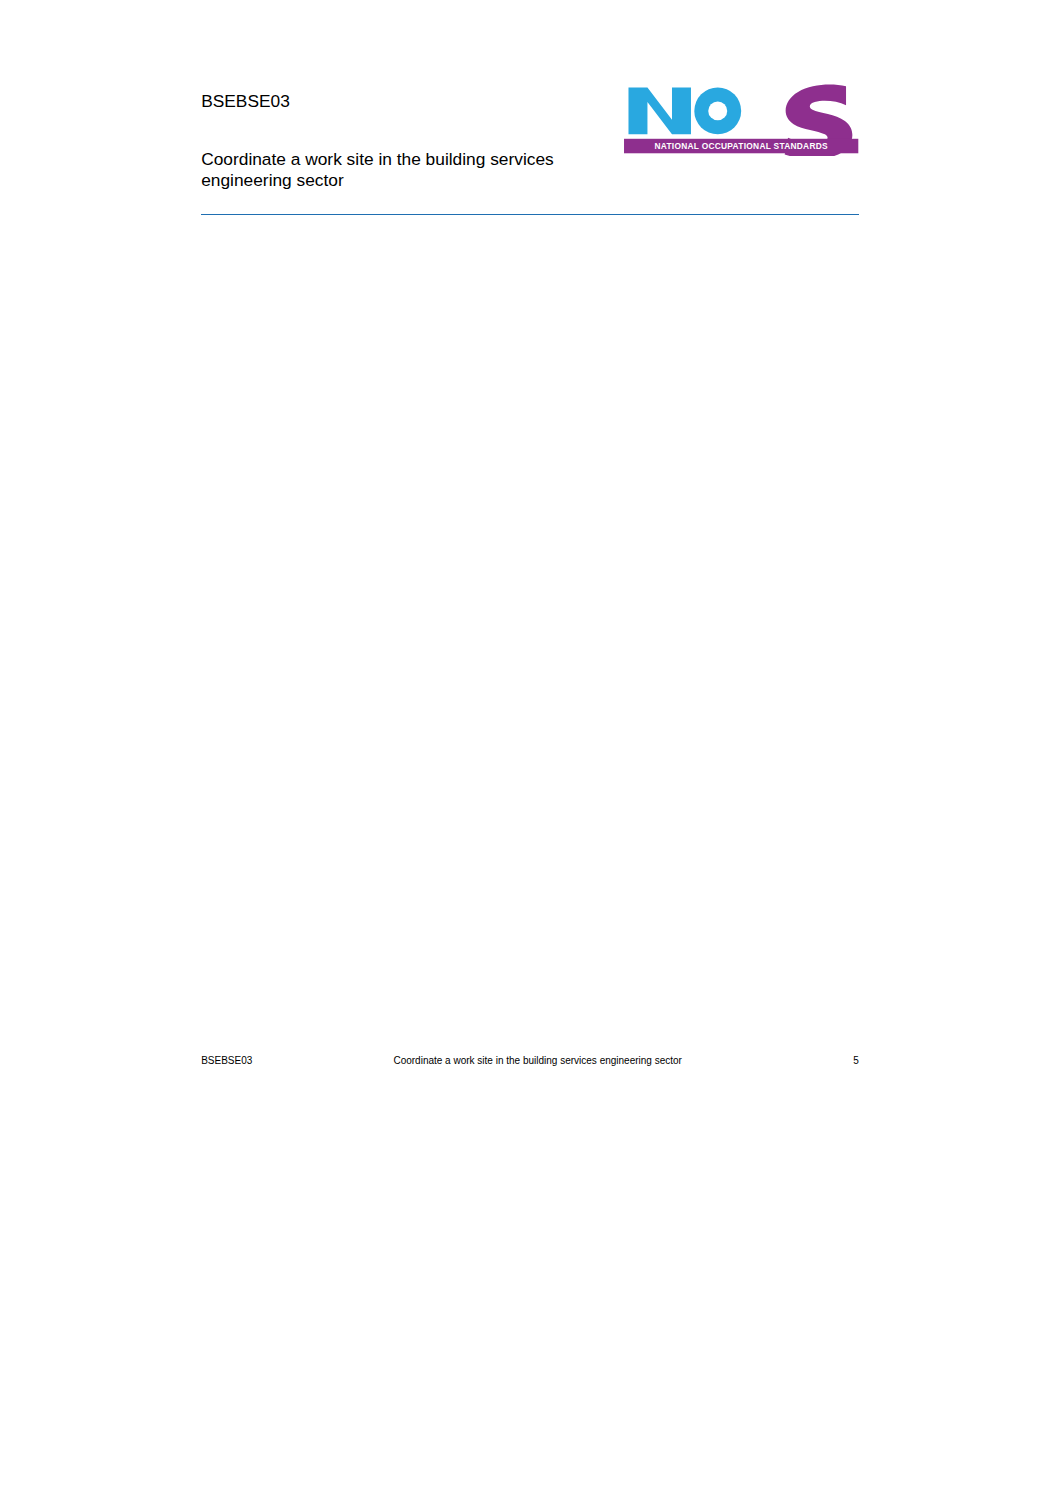BSEBSE03
Coordinate a work site in the building services engineering sector
NOS National Occupational Standards NATIONAL OCCUPATIONAL STANDARDS
BSEBSE03
Coordinate a work site in the building services engineering sector
5